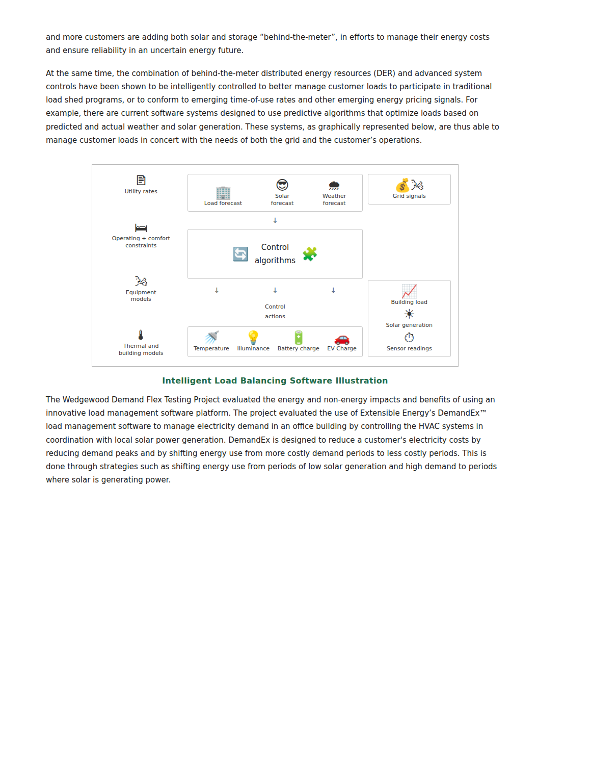and more customers are adding both solar and storage “behind-the-meter”, in efforts to manage their energy costs and ensure reliability in an uncertain energy future.
At the same time, the combination of behind-the-meter distributed energy resources (DER) and advanced system controls have been shown to be intelligently controlled to better manage customer loads to participate in traditional load shed programs, or to conform to emerging time-of-use rates and other emerging energy pricing signals. For example, there are current software systems designed to use predictive algorithms that optimize loads based on predicted and actual weather and solar generation. These systems, as graphically represented below, are thus able to manage customer loads in concert with the needs of both the grid and the customer’s operations.
🖹 Utility rates
🛏 Operating + comfort
constraints
🌬 Equipment
models
🌡 Thermal and
building models
🏢 Load forecast
😎 Solar
forecast
🌧 Weather
forecast
↓
🔄 Control
algorithms 🧩
↓ ↓ ↓
Control
actions
🚿 Temperature
💡 Illuminance
🔋 Battery charge
🚗 EV Charge
💰🌬 Grid signals
📈 Building load
☀ Solar generation
⏱ Sensor readings
Intelligent Load Balancing Software Illustration
The Wedgewood Demand Flex Testing Project evaluated the energy and non-energy impacts and benefits of using an innovative load management software platform. The project evaluated the use of Extensible Energy’s DemandEx™ load management software to manage electricity demand in an office building by controlling the HVAC systems in coordination with local solar power generation. DemandEx is designed to reduce a customer's electricity costs by reducing demand peaks and by shifting energy use from more costly demand periods to less costly periods. This is done through strategies such as shifting energy use from periods of low solar generation and high demand to periods where solar is generating power.